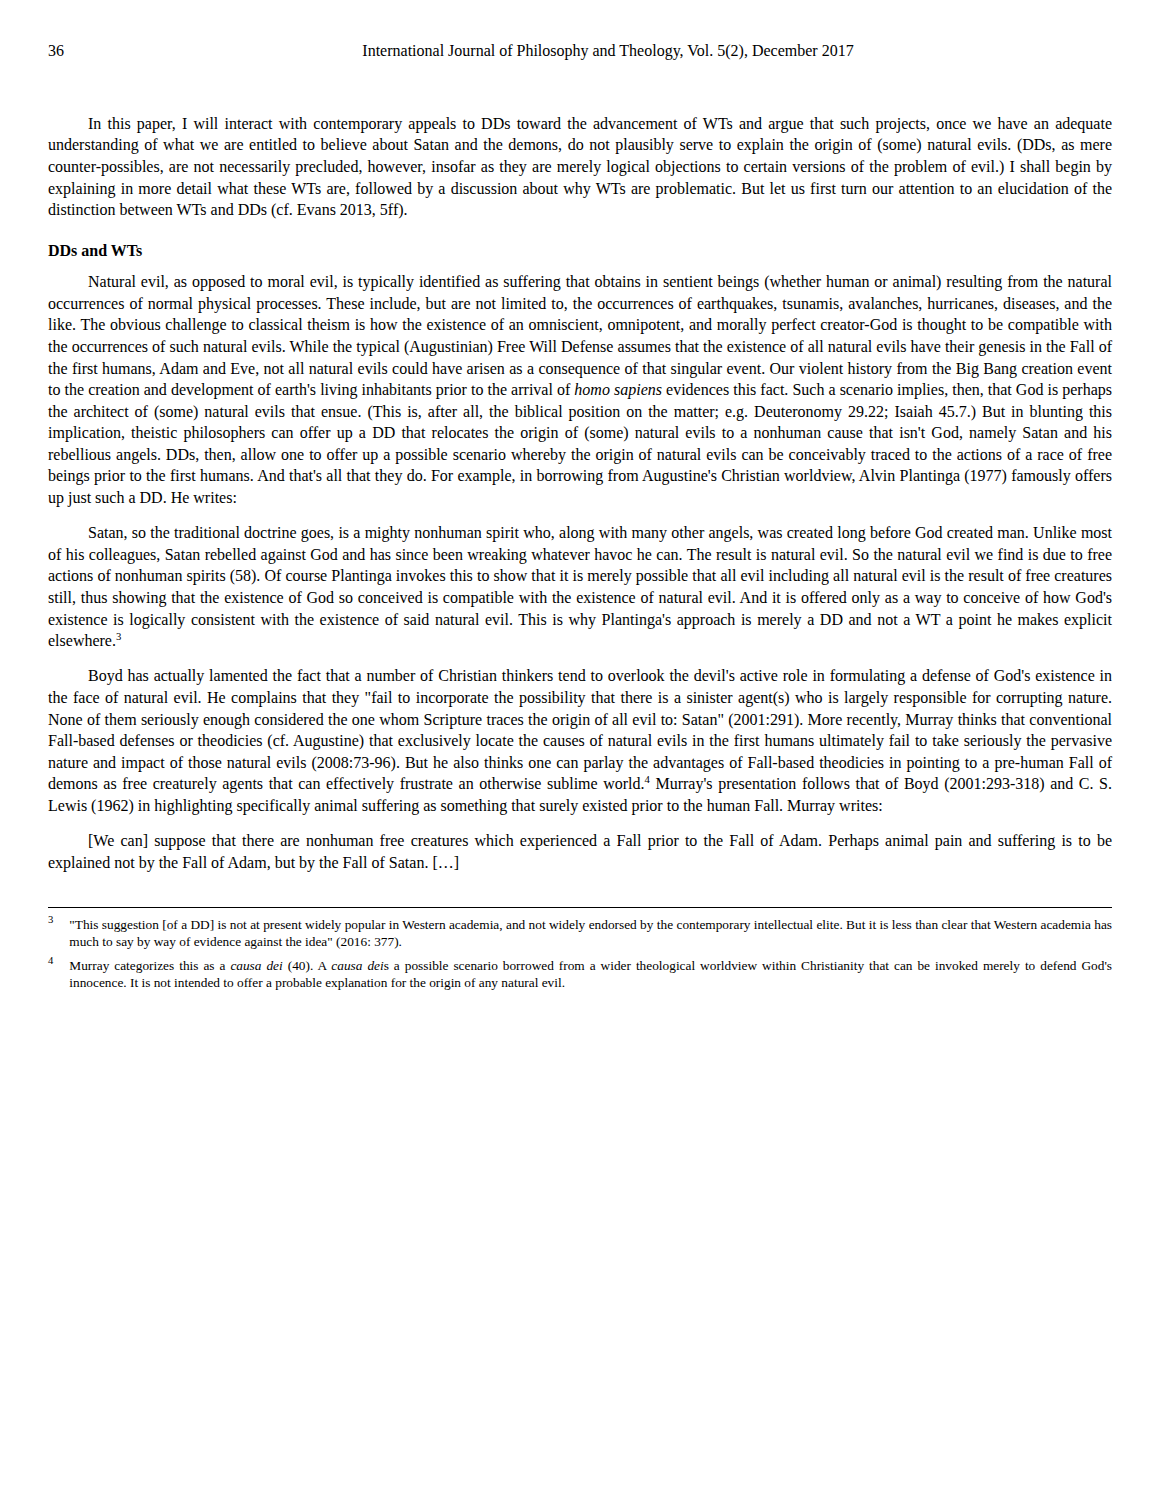36 International Journal of Philosophy and Theology, Vol. 5(2), December 2017
In this paper, I will interact with contemporary appeals to DDs toward the advancement of WTs and argue that such projects, once we have an adequate understanding of what we are entitled to believe about Satan and the demons, do not plausibly serve to explain the origin of (some) natural evils. (DDs, as mere counter-possibles, are not necessarily precluded, however, insofar as they are merely logical objections to certain versions of the problem of evil.) I shall begin by explaining in more detail what these WTs are, followed by a discussion about why WTs are problematic. But let us first turn our attention to an elucidation of the distinction between WTs and DDs (cf. Evans 2013, 5ff).
DDs and WTs
Natural evil, as opposed to moral evil, is typically identified as suffering that obtains in sentient beings (whether human or animal) resulting from the natural occurrences of normal physical processes. These include, but are not limited to, the occurrences of earthquakes, tsunamis, avalanches, hurricanes, diseases, and the like. The obvious challenge to classical theism is how the existence of an omniscient, omnipotent, and morally perfect creator-God is thought to be compatible with the occurrences of such natural evils. While the typical (Augustinian) Free Will Defense assumes that the existence of all natural evils have their genesis in the Fall of the first humans, Adam and Eve, not all natural evils could have arisen as a consequence of that singular event. Our violent history from the Big Bang creation event to the creation and development of earth's living inhabitants prior to the arrival of homo sapiens evidences this fact. Such a scenario implies, then, that God is perhaps the architect of (some) natural evils that ensue. (This is, after all, the biblical position on the matter; e.g. Deuteronomy 29.22; Isaiah 45.7.) But in blunting this implication, theistic philosophers can offer up a DD that relocates the origin of (some) natural evils to a nonhuman cause that isn't God, namely Satan and his rebellious angels. DDs, then, allow one to offer up a possible scenario whereby the origin of natural evils can be conceivably traced to the actions of a race of free beings prior to the first humans. And that's all that they do. For example, in borrowing from Augustine's Christian worldview, Alvin Plantinga (1977) famously offers up just such a DD. He writes:
Satan, so the traditional doctrine goes, is a mighty nonhuman spirit who, along with many other angels, was created long before God created man. Unlike most of his colleagues, Satan rebelled against God and has since been wreaking whatever havoc he can. The result is natural evil. So the natural evil we find is due to free actions of nonhuman spirits (58). Of course Plantinga invokes this to show that it is merely possible that all evil including all natural evil is the result of free creatures still, thus showing that the existence of God so conceived is compatible with the existence of natural evil. And it is offered only as a way to conceive of how God's existence is logically consistent with the existence of said natural evil. This is why Plantinga's approach is merely a DD and not a WT a point he makes explicit elsewhere.3
Boyd has actually lamented the fact that a number of Christian thinkers tend to overlook the devil's active role in formulating a defense of God's existence in the face of natural evil. He complains that they "fail to incorporate the possibility that there is a sinister agent(s) who is largely responsible for corrupting nature. None of them seriously enough considered the one whom Scripture traces the origin of all evil to: Satan" (2001:291). More recently, Murray thinks that conventional Fall-based defenses or theodicies (cf. Augustine) that exclusively locate the causes of natural evils in the first humans ultimately fail to take seriously the pervasive nature and impact of those natural evils (2008:73-96). But he also thinks one can parlay the advantages of Fall-based theodicies in pointing to a pre-human Fall of demons as free creaturely agents that can effectively frustrate an otherwise sublime world.4 Murray's presentation follows that of Boyd (2001:293-318) and C. S. Lewis (1962) in highlighting specifically animal suffering as something that surely existed prior to the human Fall. Murray writes:
[We can] suppose that there are nonhuman free creatures which experienced a Fall prior to the Fall of Adam. Perhaps animal pain and suffering is to be explained not by the Fall of Adam, but by the Fall of Satan. […]
3"This suggestion [of a DD] is not at present widely popular in Western academia, and not widely endorsed by the contemporary intellectual elite. But it is less than clear that Western academia has much to say by way of evidence against the idea" (2016: 377).
4 Murray categorizes this as a causa dei (40). A causa deis a possible scenario borrowed from a wider theological worldview within Christianity that can be invoked merely to defend God's innocence. It is not intended to offer a probable explanation for the origin of any natural evil.